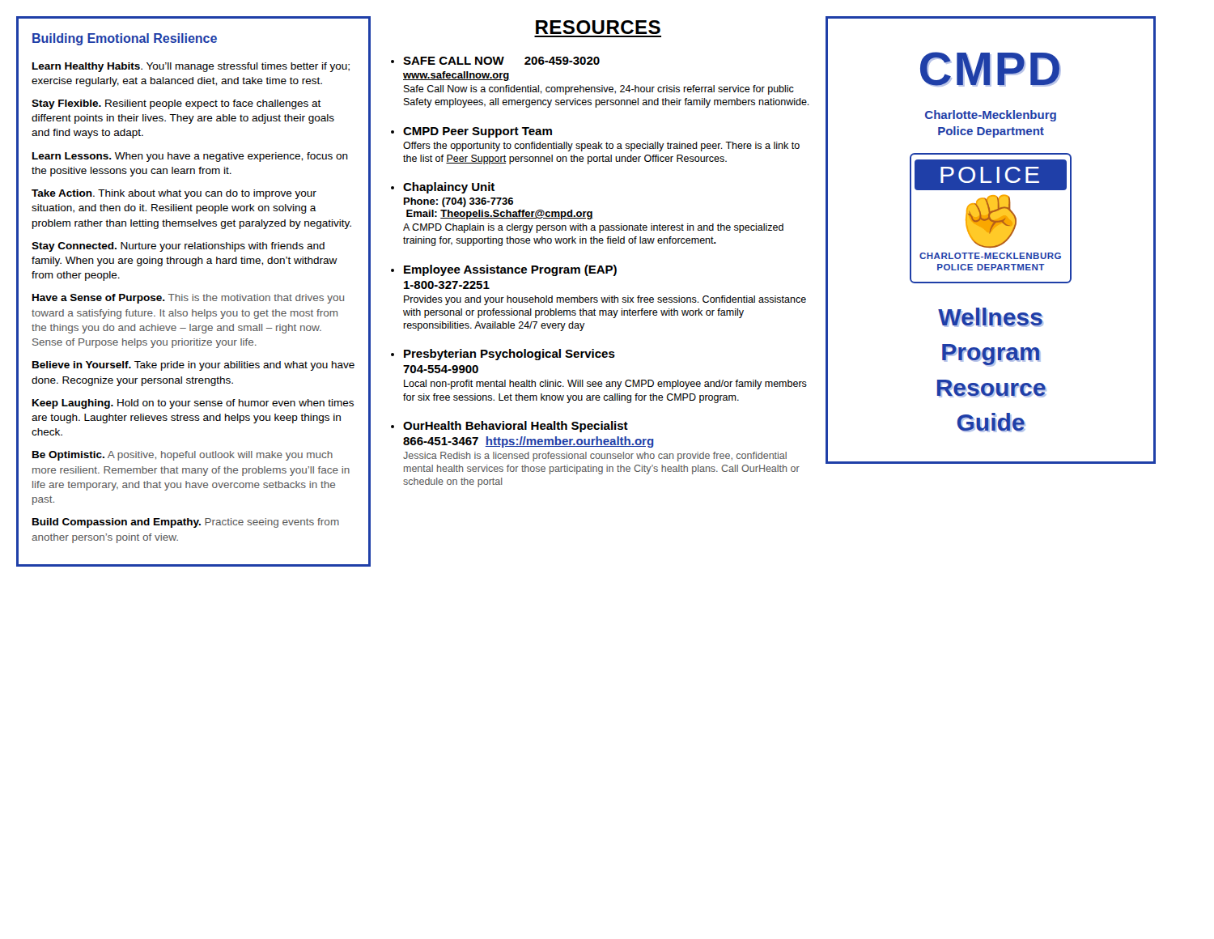Building Emotional Resilience
Learn Healthy Habits. You’ll manage stressful times better if you; exercise regularly, eat a balanced diet, and take time to rest.
Stay Flexible. Resilient people expect to face challenges at different points in their lives. They are able to adjust their goals and find ways to adapt.
Learn Lessons. When you have a negative experience, focus on the positive lessons you can learn from it.
Take Action. Think about what you can do to improve your situation, and then do it. Resilient people work on solving a problem rather than letting themselves get paralyzed by negativity.
Stay Connected. Nurture your relationships with friends and family. When you are going through a hard time, don’t withdraw from other people.
Have a Sense of Purpose. This is the motivation that drives you toward a satisfying future. It also helps you to get the most from the things you do and achieve – large and small – right now. Sense of Purpose helps you prioritize your life.
Believe in Yourself. Take pride in your abilities and what you have done. Recognize your personal strengths.
Keep Laughing. Hold on to your sense of humor even when times are tough. Laughter relieves stress and helps you keep things in check.
Be Optimistic. A positive, hopeful outlook will make you much more resilient. Remember that many of the problems you’ll face in life are temporary, and that you have overcome setbacks in the past.
Build Compassion and Empathy. Practice seeing events from another person’s point of view.
RESOURCES
SAFE CALL NOW 206-459-3020 www.safecallnow.org Safe Call Now is a confidential, comprehensive, 24-hour crisis referral service for public Safety employees, all emergency services personnel and their family members nationwide.
CMPD Peer Support Team Offers the opportunity to confidentially speak to a specially trained peer. There is a link to the list of Peer Support personnel on the portal under Officer Resources.
Chaplaincy Unit Phone: (704) 336-7736 Email: Theopelis.Schaffer@cmpd.org A CMPD Chaplain is a clergy person with a passionate interest in and the specialized training for, supporting those who work in the field of law enforcement.
Employee Assistance Program (EAP) 1-800-327-2251 Provides you and your household members with six free sessions. Confidential assistance with personal or professional problems that may interfere with work or family responsibilities. Available 24/7 every day
Presbyterian Psychological Services 704-554-9900 Local non-profit mental health clinic. Will see any CMPD employee and/or family members for six free sessions. Let them know you are calling for the CMPD program.
OurHealth Behavioral Health Specialist 866-451-3467 https://member.ourhealth.org Jessica Redish is a licensed professional counselor who can provide free, confidential mental health services for those participating in the City’s health plans. Call OurHealth or schedule on the portal
CMPD
Charlotte-Mecklenburg
Police Department
POLICE
✊
CHARLOTTE-MECKLENBURG
POLICE DEPARTMENT
Wellness
Program
Resource
Guide